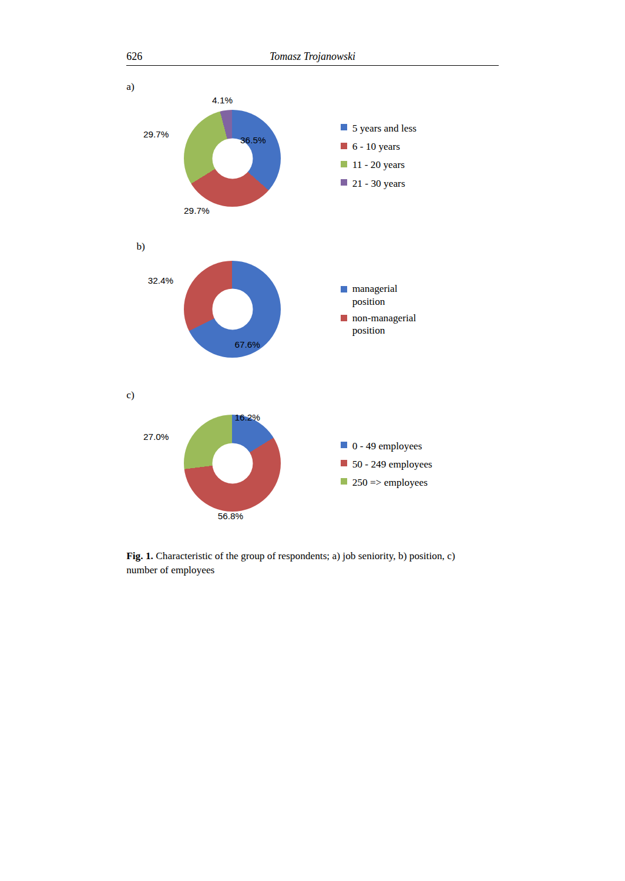626 Tomasz Trojanowski
a)
4.1% 29.7% 36.5% 29.7%
5 years and less
6 - 10 years
11 - 20 years
21 - 30 years
b)
32.4% 67.6%
managerial
position
non-managerial
position
c)
16.2% 27.0% 56.8%
0 - 49 employees
50 - 249 employees
250 => employees
Fig. 1. Characteristic of the group of respondents; a) job seniority, b) position, c) number of employees